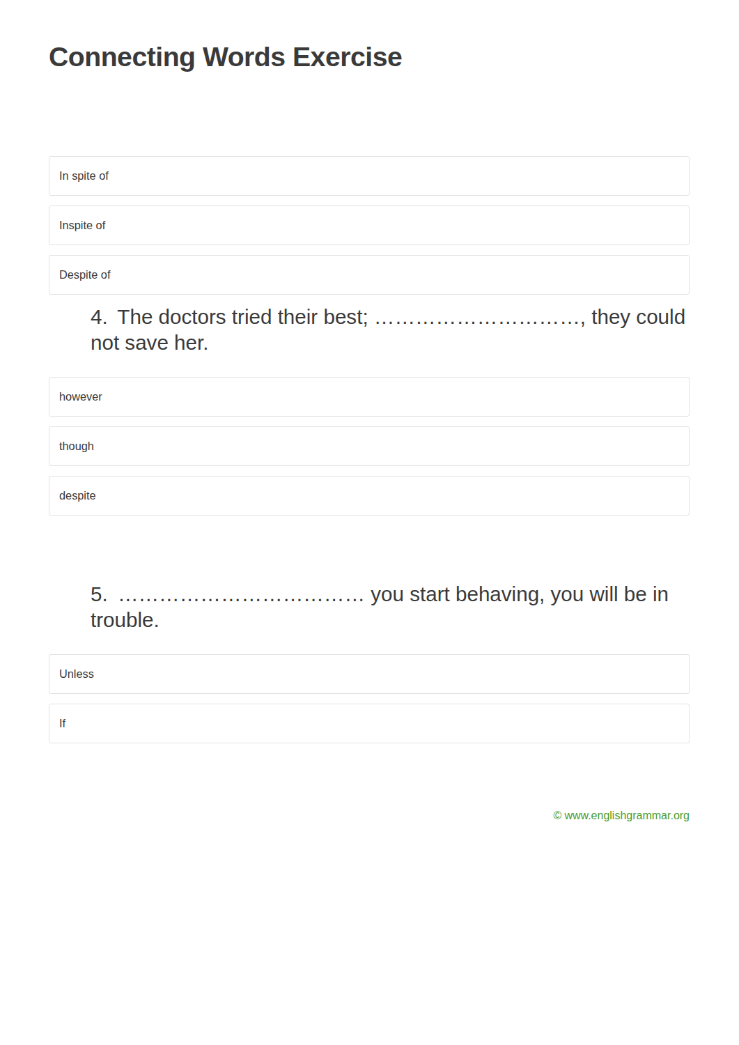Connecting Words Exercise
In spite of
Inspite of
Despite of
4. The doctors tried their best; …………………………, they could not save her.
however
though
despite
5. ……………………………… you start behaving, you will be in trouble.
Unless
If
©www.englishgrammar.org